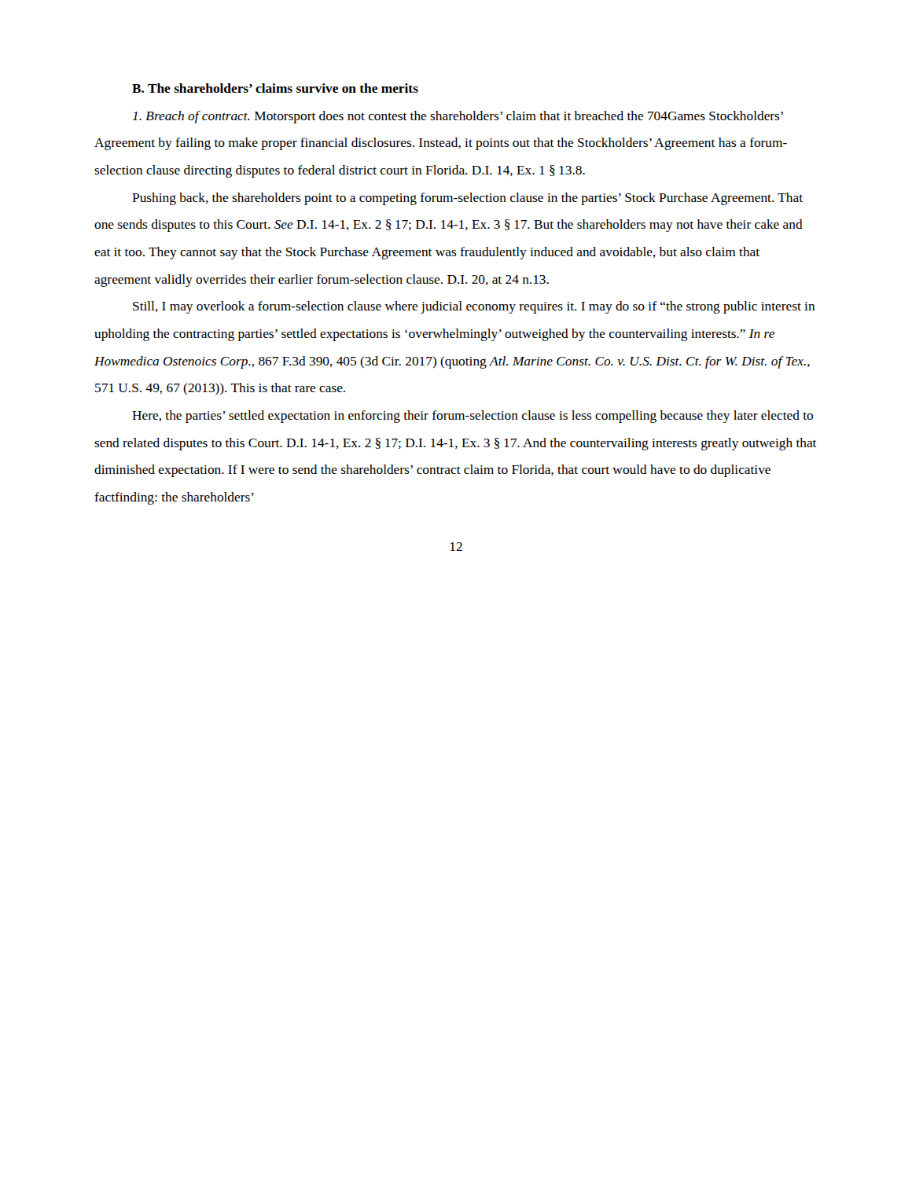B. The shareholders’ claims survive on the merits
1. Breach of contract. Motorsport does not contest the shareholders’ claim that it breached the 704Games Stockholders’ Agreement by failing to make proper financial disclosures. Instead, it points out that the Stockholders’ Agreement has a forum-selection clause directing disputes to federal district court in Florida. D.I. 14, Ex. 1 § 13.8.
Pushing back, the shareholders point to a competing forum-selection clause in the parties’ Stock Purchase Agreement. That one sends disputes to this Court. See D.I. 14-1, Ex. 2 § 17; D.I. 14-1, Ex. 3 § 17. But the shareholders may not have their cake and eat it too. They cannot say that the Stock Purchase Agreement was fraudulently induced and avoidable, but also claim that agreement validly overrides their earlier forum-selection clause. D.I. 20, at 24 n.13.
Still, I may overlook a forum-selection clause where judicial economy requires it. I may do so if “the strong public interest in upholding the contracting parties’ settled expectations is ‘overwhelmingly’ outweighed by the countervailing interests.” In re Howmedica Ostenoics Corp., 867 F.3d 390, 405 (3d Cir. 2017) (quoting Atl. Marine Const. Co. v. U.S. Dist. Ct. for W. Dist. of Tex., 571 U.S. 49, 67 (2013)). This is that rare case.
Here, the parties’ settled expectation in enforcing their forum-selection clause is less compelling because they later elected to send related disputes to this Court. D.I. 14-1, Ex. 2 § 17; D.I. 14-1, Ex. 3 § 17. And the countervailing interests greatly outweigh that diminished expectation. If I were to send the shareholders’ contract claim to Florida, that court would have to do duplicative factfinding: the shareholders’
12